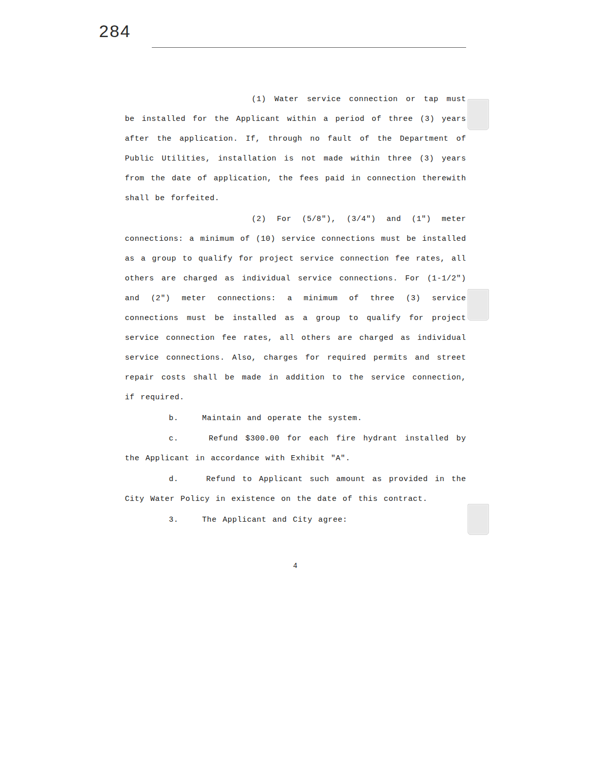284
(1) Water service connection or tap must be installed for the Applicant within a period of three (3) years after the application. If, through no fault of the Department of Public Utilities, installation is not made within three (3) years from the date of application, the fees paid in connection therewith shall be forfeited.
(2) For (5/8"), (3/4") and (1") meter connections: a minimum of (10) service connections must be installed as a group to qualify for project service connection fee rates, all others are charged as individual service connections. For (1-1/2") and (2") meter connections: a minimum of three (3) service connections must be installed as a group to qualify for project service connection fee rates, all others are charged as individual service connections. Also, charges for required permits and street repair costs shall be made in addition to the service connection, if required.
b. Maintain and operate the system.
c. Refund $300.00 for each fire hydrant installed by the Applicant in accordance with Exhibit "A".
d. Refund to Applicant such amount as provided in the City Water Policy in existence on the date of this contract.
3. The Applicant and City agree:
4